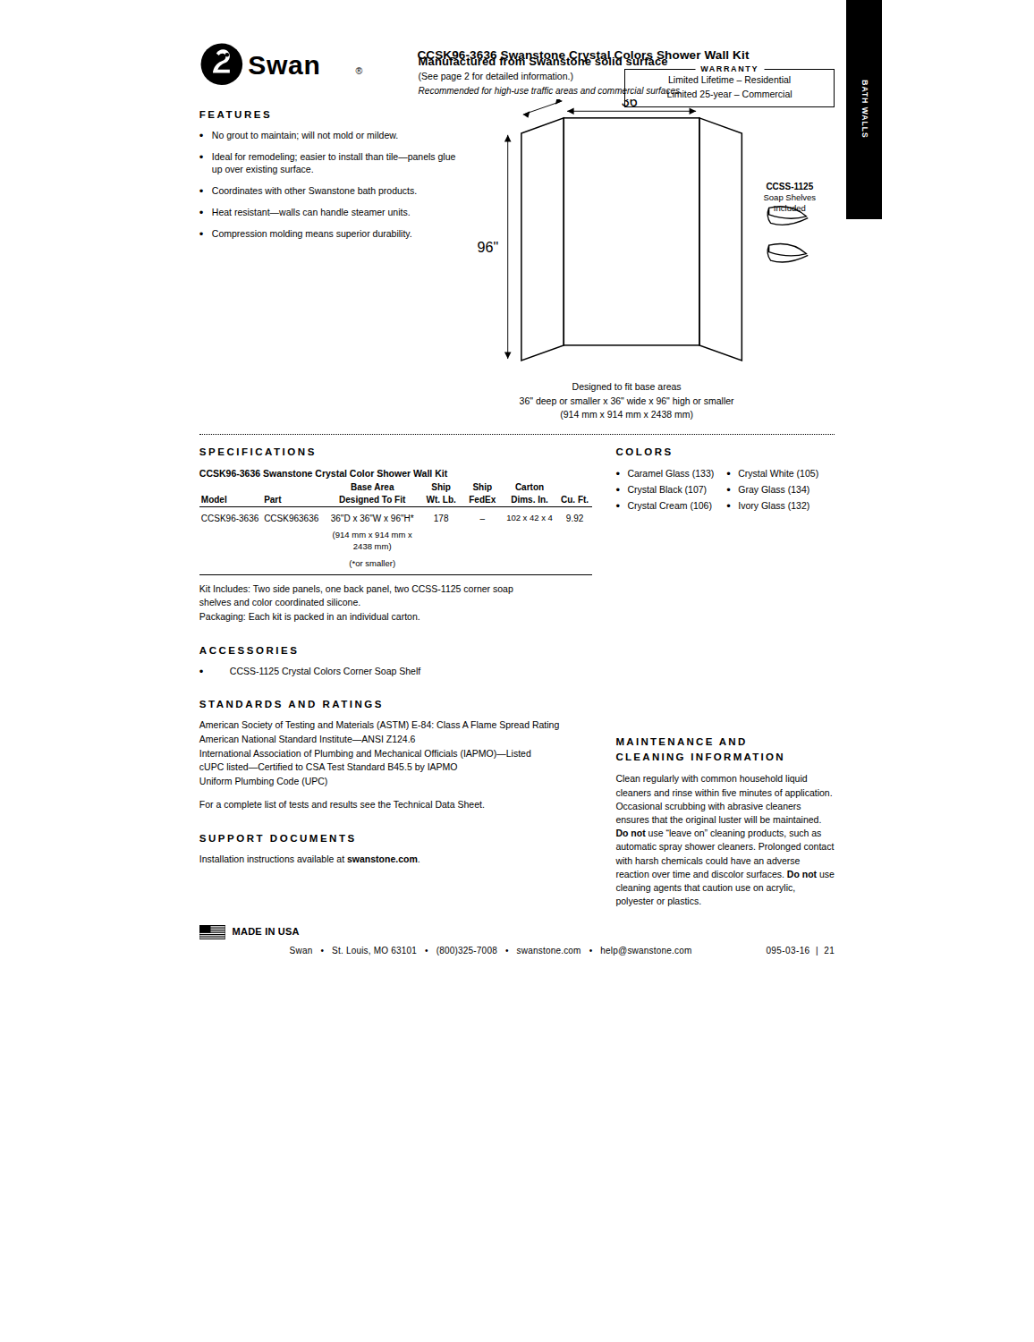BATH WALLS
Swan ®
CCSK96-3636 Swanstone Crystal Colors Shower Wall Kit
WARRANTY
Limited Lifetime – Residential
Limited 25-year – Commercial
Manufactured from Swanstone solid surface
(See page 2 for detailed information.)
Recommended for high-use traffic areas and commercial surfaces.
FEATURES
No grout to maintain; will not mold or mildew.
Ideal for remodeling; easier to install than tile—panels glue up over existing surface.
Coordinates with other Swanstone bath products.
Heat resistant—walls can handle steamer units.
Compression molding means superior durability.
36" 36" 96"
CCSS-1125
Soap Shelves
Included
Designed to fit base areas
36" deep or smaller x 36" wide x 96" high or smaller
(914 mm x 914 mm x 2438 mm)
SPECIFICATIONS
CCSK96-3636 Swanstone Crystal Color Shower Wall Kit
| | | Base Area | Ship | Ship | Carton | |
| --- | --- | --- | --- | --- | --- | --- |
| Model | Part | Designed To Fit | Wt. Lb. | FedEx | Dims. In. | Cu. Ft. |
| CCSK96-3636 | CCSK963636 | 36"D x 36"W x 96"H* | 178 | – | 102 x 42 x 4 | 9.92 |
| | | (914 mm x 914 mm x 2438 mm) | | | | |
| | | (*or smaller) | | | | |
Kit Includes: Two side panels, one back panel, two CCSS-1125 corner soap
shelves and color coordinated silicone.
Packaging: Each kit is packed in an individual carton.
ACCESSORIES
CCSS-1125 Crystal Colors Corner Soap Shelf
STANDARDS AND RATINGS
American Society of Testing and Materials (ASTM) E-84: Class A Flame Spread Rating
American National Standard Institute—ANSI Z124.6
International Association of Plumbing and Mechanical Officials (IAPMO)—Listed
cUPC listed—Certified to CSA Test Standard B45.5 by IAPMO
Uniform Plumbing Code (UPC)
For a complete list of tests and results see the Technical Data Sheet.
SUPPORT DOCUMENTS
Installation instructions available at swanstone.com.
COLORS
Caramel Glass (133)
Crystal Black (107)
Crystal Cream (106)
Crystal White (105)
Gray Glass (134)
Ivory Glass (132)
MAINTENANCE AND
CLEANING INFORMATION
Clean regularly with common household liquid cleaners and rinse within five minutes of application. Occasional scrubbing with abrasive cleaners ensures that the original luster will be maintained. Do not use “leave on” cleaning products, such as automatic spray shower cleaners. Prolonged contact with harsh chemicals could have an adverse reaction over time and discolor surfaces. Do not use cleaning agents that caution use on acrylic, polyester or plastics.
MADE IN USA
Swan • St. Louis, MO 63101 • (800)325-7008 • swanstone.com • help@swanstone.com 095-03-16 | 21